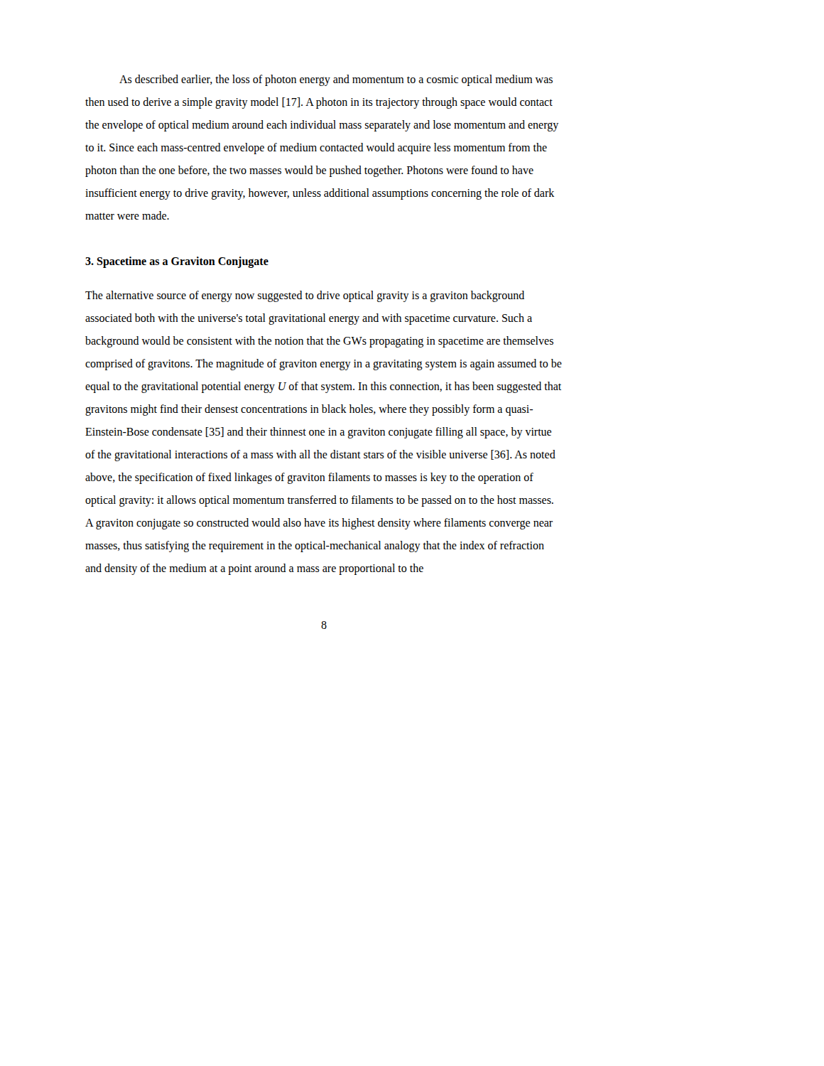As described earlier, the loss of photon energy and momentum to a cosmic optical medium was then used to derive a simple gravity model [17]. A photon in its trajectory through space would contact the envelope of optical medium around each individual mass separately and lose momentum and energy to it. Since each mass-centred envelope of medium contacted would acquire less momentum from the photon than the one before, the two masses would be pushed together. Photons were found to have insufficient energy to drive gravity, however, unless additional assumptions concerning the role of dark matter were made.
3. Spacetime as a Graviton Conjugate
The alternative source of energy now suggested to drive optical gravity is a graviton background associated both with the universe's total gravitational energy and with spacetime curvature. Such a background would be consistent with the notion that the GWs propagating in spacetime are themselves comprised of gravitons. The magnitude of graviton energy in a gravitating system is again assumed to be equal to the gravitational potential energy U of that system. In this connection, it has been suggested that gravitons might find their densest concentrations in black holes, where they possibly form a quasi-Einstein-Bose condensate [35] and their thinnest one in a graviton conjugate filling all space, by virtue of the gravitational interactions of a mass with all the distant stars of the visible universe [36]. As noted above, the specification of fixed linkages of graviton filaments to masses is key to the operation of optical gravity: it allows optical momentum transferred to filaments to be passed on to the host masses. A graviton conjugate so constructed would also have its highest density where filaments converge near masses, thus satisfying the requirement in the optical-mechanical analogy that the index of refraction and density of the medium at a point around a mass are proportional to the
8